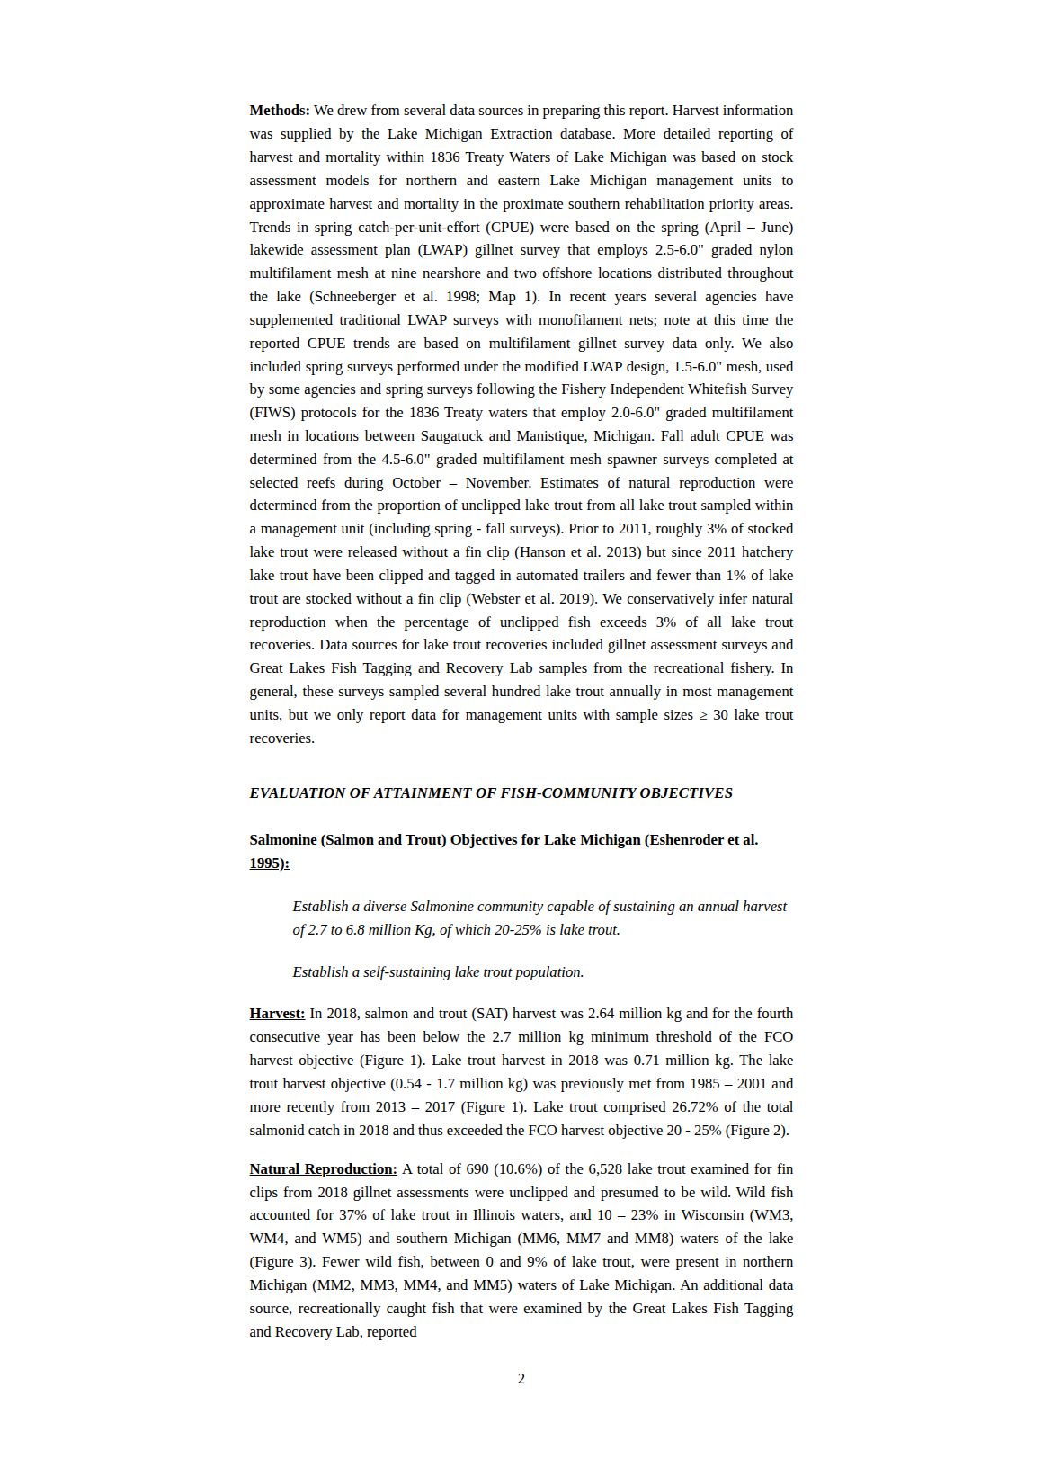Methods: We drew from several data sources in preparing this report. Harvest information was supplied by the Lake Michigan Extraction database. More detailed reporting of harvest and mortality within 1836 Treaty Waters of Lake Michigan was based on stock assessment models for northern and eastern Lake Michigan management units to approximate harvest and mortality in the proximate southern rehabilitation priority areas. Trends in spring catch-per-unit-effort (CPUE) were based on the spring (April – June) lakewide assessment plan (LWAP) gillnet survey that employs 2.5-6.0" graded nylon multifilament mesh at nine nearshore and two offshore locations distributed throughout the lake (Schneeberger et al. 1998; Map 1). In recent years several agencies have supplemented traditional LWAP surveys with monofilament nets; note at this time the reported CPUE trends are based on multifilament gillnet survey data only. We also included spring surveys performed under the modified LWAP design, 1.5-6.0" mesh, used by some agencies and spring surveys following the Fishery Independent Whitefish Survey (FIWS) protocols for the 1836 Treaty waters that employ 2.0-6.0" graded multifilament mesh in locations between Saugatuck and Manistique, Michigan. Fall adult CPUE was determined from the 4.5-6.0" graded multifilament mesh spawner surveys completed at selected reefs during October – November. Estimates of natural reproduction were determined from the proportion of unclipped lake trout from all lake trout sampled within a management unit (including spring - fall surveys). Prior to 2011, roughly 3% of stocked lake trout were released without a fin clip (Hanson et al. 2013) but since 2011 hatchery lake trout have been clipped and tagged in automated trailers and fewer than 1% of lake trout are stocked without a fin clip (Webster et al. 2019). We conservatively infer natural reproduction when the percentage of unclipped fish exceeds 3% of all lake trout recoveries. Data sources for lake trout recoveries included gillnet assessment surveys and Great Lakes Fish Tagging and Recovery Lab samples from the recreational fishery. In general, these surveys sampled several hundred lake trout annually in most management units, but we only report data for management units with sample sizes ≥ 30 lake trout recoveries.
EVALUATION OF ATTAINMENT OF FISH-COMMUNITY OBJECTIVES
Salmonine (Salmon and Trout) Objectives for Lake Michigan (Eshenroder et al. 1995):
Establish a diverse Salmonine community capable of sustaining an annual harvest of 2.7 to 6.8 million Kg, of which 20-25% is lake trout.
Establish a self-sustaining lake trout population.
Harvest: In 2018, salmon and trout (SAT) harvest was 2.64 million kg and for the fourth consecutive year has been below the 2.7 million kg minimum threshold of the FCO harvest objective (Figure 1). Lake trout harvest in 2018 was 0.71 million kg. The lake trout harvest objective (0.54 - 1.7 million kg) was previously met from 1985 – 2001 and more recently from 2013 – 2017 (Figure 1). Lake trout comprised 26.72% of the total salmonid catch in 2018 and thus exceeded the FCO harvest objective 20 - 25% (Figure 2).
Natural Reproduction: A total of 690 (10.6%) of the 6,528 lake trout examined for fin clips from 2018 gillnet assessments were unclipped and presumed to be wild. Wild fish accounted for 37% of lake trout in Illinois waters, and 10 – 23% in Wisconsin (WM3, WM4, and WM5) and southern Michigan (MM6, MM7 and MM8) waters of the lake (Figure 3). Fewer wild fish, between 0 and 9% of lake trout, were present in northern Michigan (MM2, MM3, MM4, and MM5) waters of Lake Michigan. An additional data source, recreationally caught fish that were examined by the Great Lakes Fish Tagging and Recovery Lab, reported
2